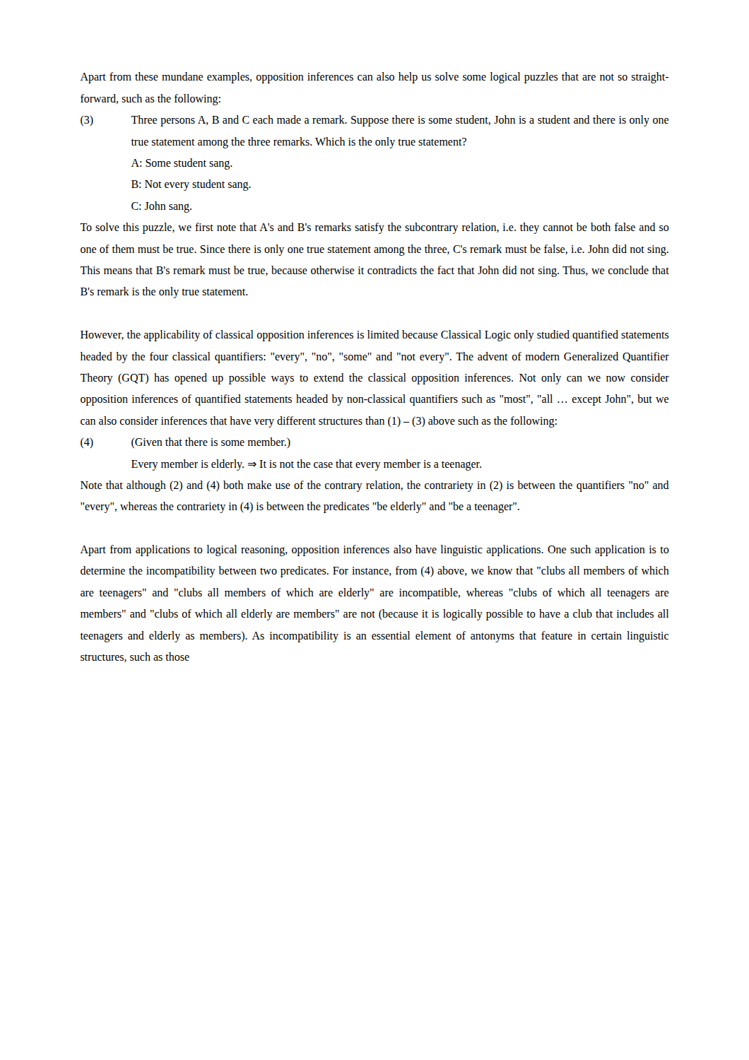Apart from these mundane examples, opposition inferences can also help us solve some logical puzzles that are not so straight-forward, such as the following:
(3)
Three persons A, B and C each made a remark. Suppose there is some student, John is a student and there is only one true statement among the three remarks. Which is the only true statement?
A: Some student sang.
B: Not every student sang.
C: John sang.
To solve this puzzle, we first note that A's and B's remarks satisfy the subcontrary relation, i.e. they cannot be both false and so one of them must be true. Since there is only one true statement among the three, C's remark must be false, i.e. John did not sing. This means that B's remark must be true, because otherwise it contradicts the fact that John did not sing. Thus, we conclude that B's remark is the only true statement.
However, the applicability of classical opposition inferences is limited because Classical Logic only studied quantified statements headed by the four classical quantifiers: "every", "no", "some" and "not every". The advent of modern Generalized Quantifier Theory (GQT) has opened up possible ways to extend the classical opposition inferences. Not only can we now consider opposition inferences of quantified statements headed by non-classical quantifiers such as "most", "all … except John", but we can also consider inferences that have very different structures than (1) – (3) above such as the following:
(4)
(Given that there is some member.)
Every member is elderly. ⇒ It is not the case that every member is a teenager.
Note that although (2) and (4) both make use of the contrary relation, the contrariety in (2) is between the quantifiers "no" and "every", whereas the contrariety in (4) is between the predicates "be elderly" and "be a teenager".
Apart from applications to logical reasoning, opposition inferences also have linguistic applications. One such application is to determine the incompatibility between two predicates. For instance, from (4) above, we know that "clubs all members of which are teenagers" and "clubs all members of which are elderly" are incompatible, whereas "clubs of which all teenagers are members" and "clubs of which all elderly are members" are not (because it is logically possible to have a club that includes all teenagers and elderly as members). As incompatibility is an essential element of antonyms that feature in certain linguistic structures, such as those